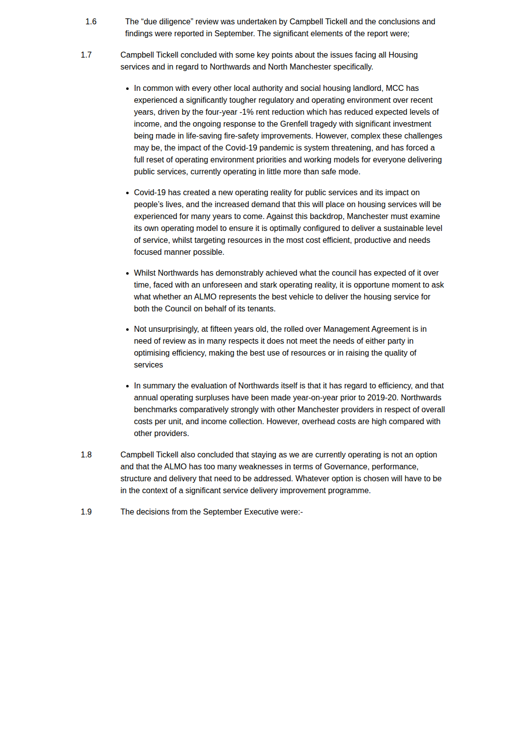1.6
The “due diligence” review was undertaken by Campbell Tickell and the conclusions and findings were reported in September. The significant elements of the report were;
1.7
Campbell Tickell concluded with some key points about the issues facing all Housing services and in regard to Northwards and North Manchester specifically.
In common with every other local authority and social housing landlord, MCC has experienced a significantly tougher regulatory and operating environment over recent years, driven by the four-year -1% rent reduction which has reduced expected levels of income, and the ongoing response to the Grenfell tragedy with significant investment being made in life-saving fire-safety improvements. However, complex these challenges may be, the impact of the Covid-19 pandemic is system threatening, and has forced a full reset of operating environment priorities and working models for everyone delivering public services, currently operating in little more than safe mode.
Covid-19 has created a new operating reality for public services and its impact on people’s lives, and the increased demand that this will place on housing services will be experienced for many years to come. Against this backdrop, Manchester must examine its own operating model to ensure it is optimally configured to deliver a sustainable level of service, whilst targeting resources in the most cost efficient, productive and needs focused manner possible.
Whilst Northwards has demonstrably achieved what the council has expected of it over time, faced with an unforeseen and stark operating reality, it is opportune moment to ask what whether an ALMO represents the best vehicle to deliver the housing service for both the Council on behalf of its tenants.
Not unsurprisingly, at fifteen years old, the rolled over Management Agreement is in need of review as in many respects it does not meet the needs of either party in optimising efficiency, making the best use of resources or in raising the quality of services
In summary the evaluation of Northwards itself is that it has regard to efficiency, and that annual operating surpluses have been made year-on-year prior to 2019-20. Northwards benchmarks comparatively strongly with other Manchester providers in respect of overall costs per unit, and income collection. However, overhead costs are high compared with other providers.
1.8
Campbell Tickell also concluded that staying as we are currently operating is not an option and that the ALMO has too many weaknesses in terms of Governance, performance, structure and delivery that need to be addressed. Whatever option is chosen will have to be in the context of a significant service delivery improvement programme.
1.9
The decisions from the September Executive were:-